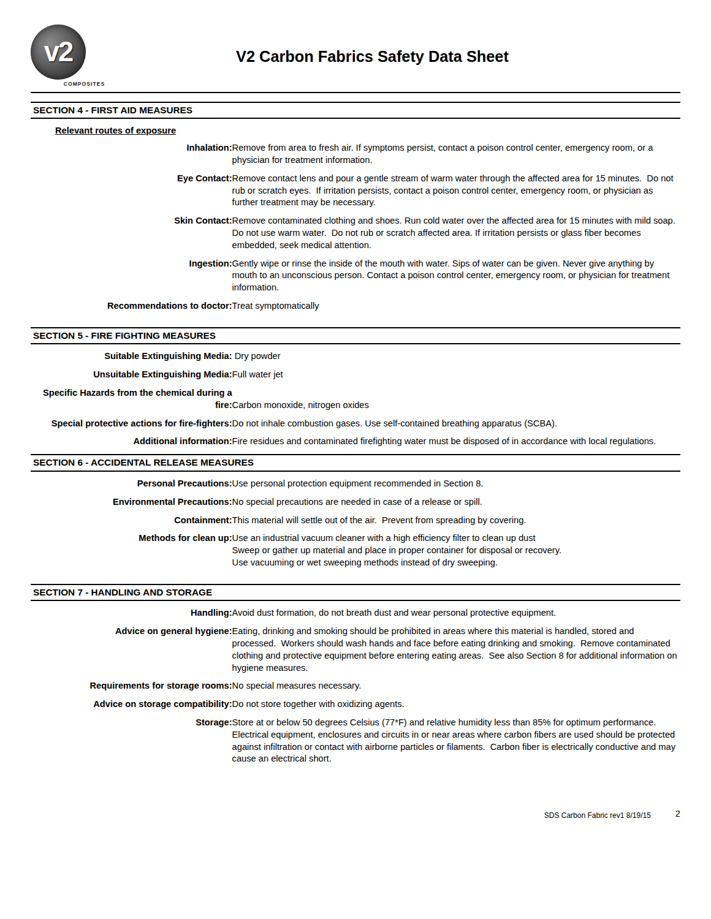v2
COMPOSITES
V2 Carbon Fabrics Safety Data Sheet
SECTION 4 - FIRST AID MEASURES
Relevant routes of exposure
| Inhalation: | Remove from area to fresh air. If symptoms persist, contact a poison control center, emergency room, or a physician for treatment information. |
| Eye Contact: | Remove contact lens and pour a gentle stream of warm water through the affected area for 15 minutes. Do not rub or scratch eyes. If irritation persists, contact a poison control center, emergency room, or physician as further treatment may be necessary. |
| Skin Contact: | Remove contaminated clothing and shoes. Run cold water over the affected area for 15 minutes with mild soap. Do not use warm water. Do not rub or scratch affected area. If irritation persists or glass fiber becomes embedded, seek medical attention. |
| Ingestion: | Gently wipe or rinse the inside of the mouth with water. Sips of water can be given. Never give anything by mouth to an unconscious person. Contact a poison control center, emergency room, or physician for treatment information. |
| Recommendations to doctor: | Treat symptomatically |
SECTION 5 - FIRE FIGHTING MEASURES
| Suitable Extinguishing Media: | Dry powder |
| Unsuitable Extinguishing Media: | Full water jet |
| Specific Hazards from the chemical during a fire: | Carbon monoxide, nitrogen oxides |
| Special protective actions for fire-fighters: | Do not inhale combustion gases. Use self-contained breathing apparatus (SCBA). |
| Additional information: | Fire residues and contaminated firefighting water must be disposed of in accordance with local regulations. |
SECTION 6 - ACCIDENTAL RELEASE MEASURES
| Personal Precautions: | Use personal protection equipment recommended in Section 8. |
| Environmental Precautions: | No special precautions are needed in case of a release or spill. |
| Containment: | This material will settle out of the air. Prevent from spreading by covering. |
| Methods for clean up: | Use an industrial vacuum cleaner with a high efficiency filter to clean up dust Sweep or gather up material and place in proper container for disposal or recovery. Use vacuuming or wet sweeping methods instead of dry sweeping. |
SECTION 7 - HANDLING AND STORAGE
| Handling: | Avoid dust formation, do not breath dust and wear personal protective equipment. |
| Advice on general hygiene: | Eating, drinking and smoking should be prohibited in areas where this material is handled, stored and processed. Workers should wash hands and face before eating drinking and smoking. Remove contaminated clothing and protective equipment before entering eating areas. See also Section 8 for additional information on hygiene measures. |
| Requirements for storage rooms: | No special measures necessary. |
| Advice on storage compatibility: | Do not store together with oxidizing agents. |
| Storage: | Store at or below 50 degrees Celsius (77*F) and relative humidity less than 85% for optimum performance. Electrical equipment, enclosures and circuits in or near areas where carbon fibers are used should be protected against infiltration or contact with airborne particles or filaments. Carbon fiber is electrically conductive and may cause an electrical short. |
SDS Carbon Fabric rev1 8/19/15
2